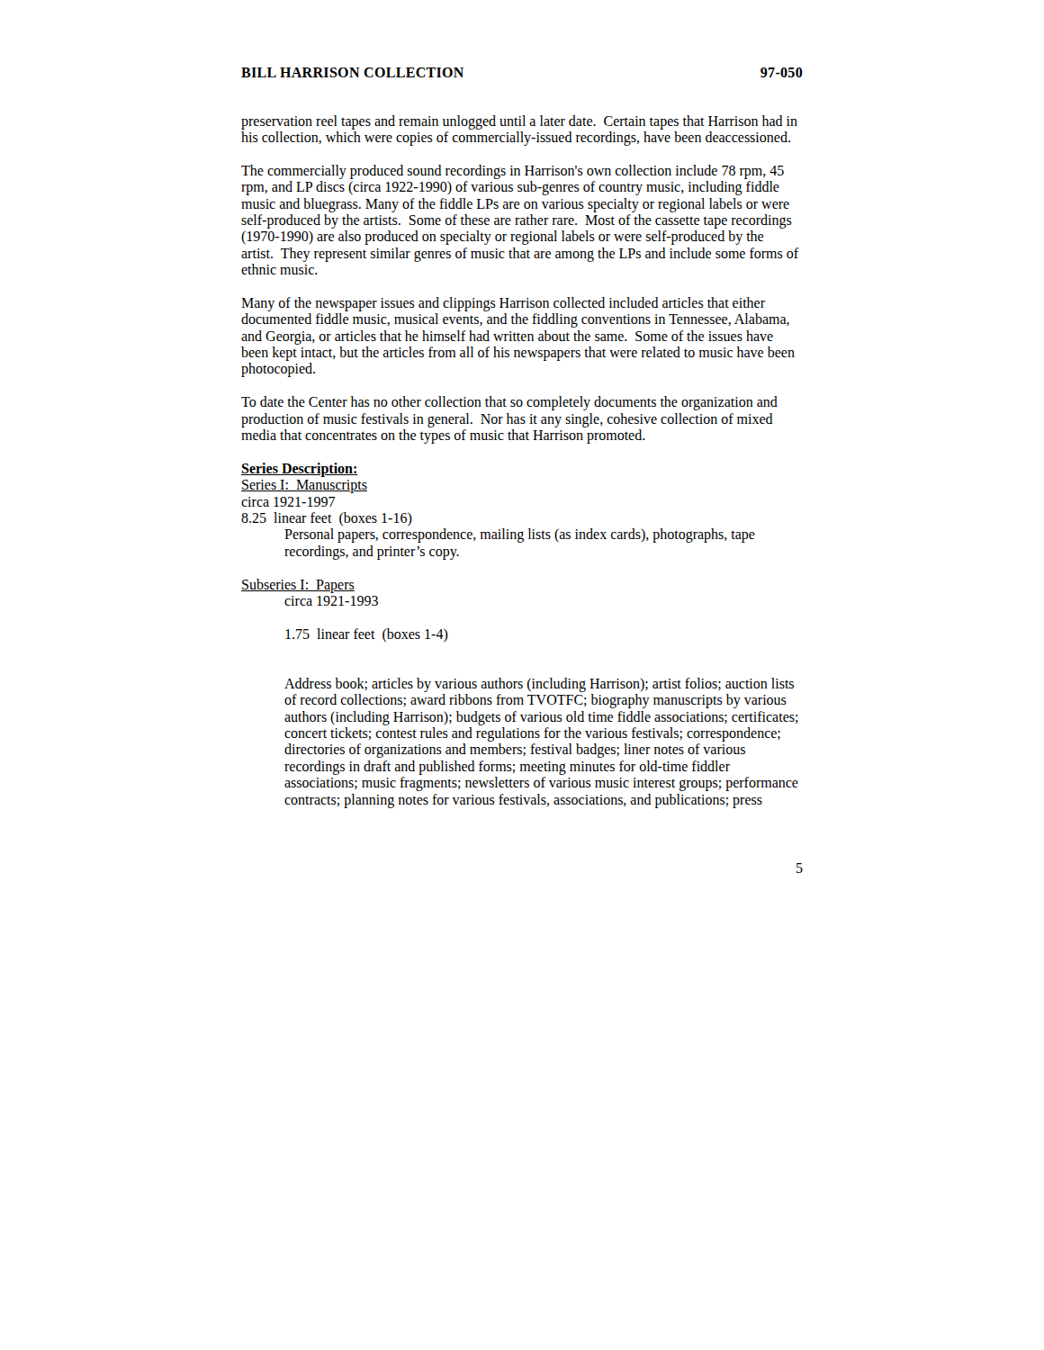Bill Harrison Collection 97-050
preservation reel tapes and remain unlogged until a later date. Certain tapes that Harrison had in his collection, which were copies of commercially-issued recordings, have been deaccessioned.
The commercially produced sound recordings in Harrison's own collection include 78 rpm, 45 rpm, and LP discs (circa 1922-1990) of various sub-genres of country music, including fiddle music and bluegrass. Many of the fiddle LPs are on various specialty or regional labels or were self-produced by the artists. Some of these are rather rare. Most of the cassette tape recordings (1970-1990) are also produced on specialty or regional labels or were self-produced by the artist. They represent similar genres of music that are among the LPs and include some forms of ethnic music.
Many of the newspaper issues and clippings Harrison collected included articles that either documented fiddle music, musical events, and the fiddling conventions in Tennessee, Alabama, and Georgia, or articles that he himself had written about the same. Some of the issues have been kept intact, but the articles from all of his newspapers that were related to music have been photocopied.
To date the Center has no other collection that so completely documents the organization and production of music festivals in general. Nor has it any single, cohesive collection of mixed media that concentrates on the types of music that Harrison promoted.
Series Description:
Series I: Manuscripts
circa 1921-1997
8.25 linear feet (boxes 1-16)
Personal papers, correspondence, mailing lists (as index cards), photographs, tape recordings, and printer’s copy.
Subseries I: Papers
circa 1921-1993
1.75 linear feet (boxes 1-4)
Address book; articles by various authors (including Harrison); artist folios; auction lists of record collections; award ribbons from TVOTFC; biography manuscripts by various authors (including Harrison); budgets of various old time fiddle associations; certificates; concert tickets; contest rules and regulations for the various festivals; correspondence; directories of organizations and members; festival badges; liner notes of various recordings in draft and published forms; meeting minutes for old-time fiddler associations; music fragments; newsletters of various music interest groups; performance contracts; planning notes for various festivals, associations, and publications; press
5